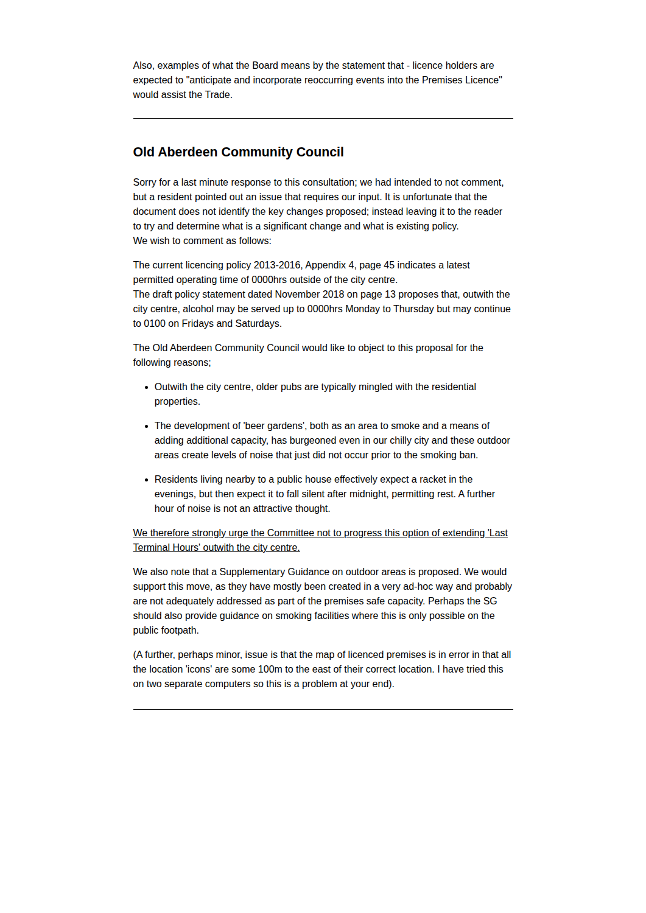Also, examples of what the Board means by the statement that - licence holders are expected to "anticipate and incorporate reoccurring events into the Premises Licence" would assist the Trade.
Old Aberdeen Community Council
Sorry for a last minute response to this consultation; we had intended to not comment, but a resident pointed out an issue that requires our input. It is unfortunate that the document does not identify the key changes proposed; instead leaving it to the reader to try and determine what is a significant change and what is existing policy.
We wish to comment as follows:
The current licencing policy 2013-2016, Appendix 4, page 45 indicates a latest permitted operating time of 0000hrs outside of the city centre.
The draft policy statement dated November 2018 on page 13 proposes that, outwith the city centre, alcohol may be served up to 0000hrs Monday to Thursday but may continue to 0100 on Fridays and Saturdays.
The Old Aberdeen Community Council would like to object to this proposal for the following reasons;
Outwith the city centre, older pubs are typically mingled with the residential properties.
The development of 'beer gardens', both as an area to smoke and a means of adding additional capacity, has burgeoned even in our chilly city and these outdoor areas create levels of noise that just did not occur prior to the smoking ban.
Residents living nearby to a public house effectively expect a racket in the evenings, but then expect it to fall silent after midnight, permitting rest. A further hour of noise is not an attractive thought.
We therefore strongly urge the Committee not to progress this option of extending 'Last Terminal Hours' outwith the city centre.
We also note that a Supplementary Guidance on outdoor areas is proposed. We would support this move, as they have mostly been created in a very ad-hoc way and probably are not adequately addressed as part of the premises safe capacity. Perhaps the SG should also provide guidance on smoking facilities where this is only possible on the public footpath.
(A further, perhaps minor, issue is that the map of licenced premises is in error in that all the location 'icons' are some 100m to the east of their correct location. I have tried this on two separate computers so this is a problem at your end).